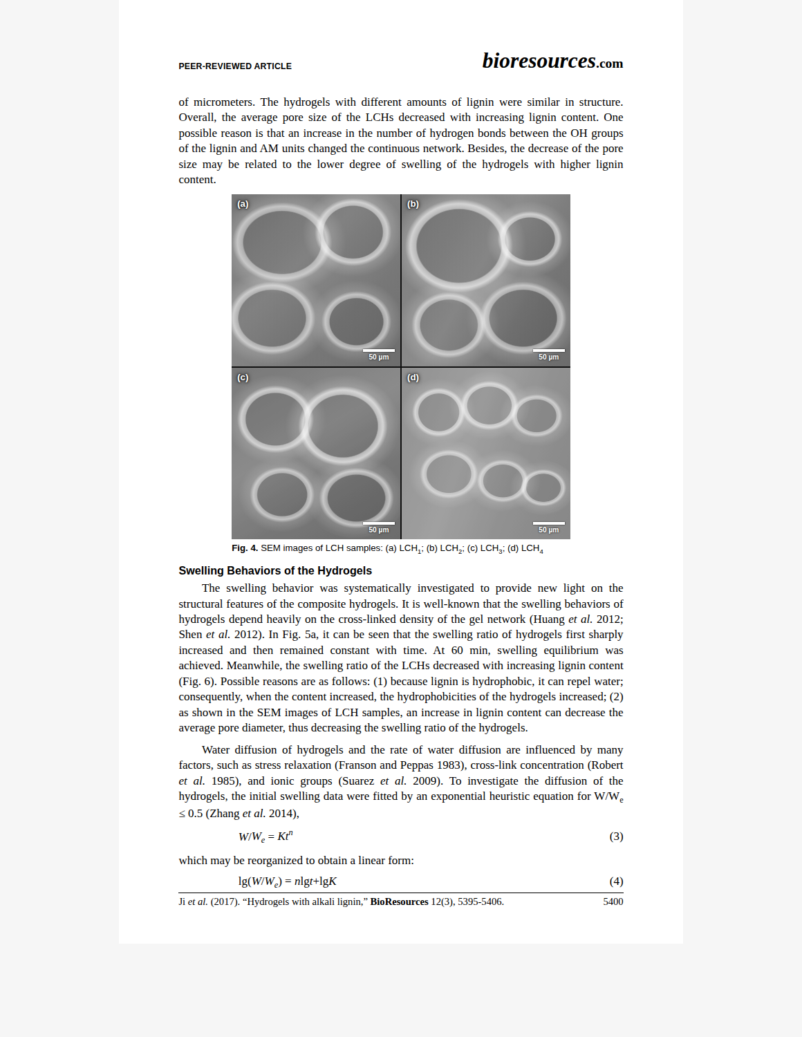PEER-REVIEWED ARTICLE
bioresources.com
of micrometers. The hydrogels with different amounts of lignin were similar in structure. Overall, the average pore size of the LCHs decreased with increasing lignin content. One possible reason is that an increase in the number of hydrogen bonds between the OH groups of the lignin and AM units changed the continuous network. Besides, the decrease of the pore size may be related to the lower degree of swelling of the hydrogels with higher lignin content.
(a) 50 µm
(b) 50 µm
(c) 50 µm
(d) 50 µm
Fig. 4. SEM images of LCH samples: (a) LCH1; (b) LCH2; (c) LCH3; (d) LCH4
Swelling Behaviors of the Hydrogels
The swelling behavior was systematically investigated to provide new light on the structural features of the composite hydrogels. It is well-known that the swelling behaviors of hydrogels depend heavily on the cross-linked density of the gel network (Huang et al. 2012; Shen et al. 2012). In Fig. 5a, it can be seen that the swelling ratio of hydrogels first sharply increased and then remained constant with time. At 60 min, swelling equilibrium was achieved. Meanwhile, the swelling ratio of the LCHs decreased with increasing lignin content (Fig. 6). Possible reasons are as follows: (1) because lignin is hydrophobic, it can repel water; consequently, when the content increased, the hydrophobicities of the hydrogels increased; (2) as shown in the SEM images of LCH samples, an increase in lignin content can decrease the average pore diameter, thus decreasing the swelling ratio of the hydrogels.
Water diffusion of hydrogels and the rate of water diffusion are influenced by many factors, such as stress relaxation (Franson and Peppas 1983), cross-link concentration (Robert et al. 1985), and ionic groups (Suarez et al. 2009). To investigate the diffusion of the hydrogels, the initial swelling data were fitted by an exponential heuristic equation for W/We ≤ 0.5 (Zhang et al. 2014),
W/We = Ktn
(3)
which may be reorganized to obtain a linear form:
lg(W/We) = nlgt+lgK
(4)
Ji et al. (2017). “Hydrogels with alkali lignin,” BioResources 12(3), 5395-5406.
5400